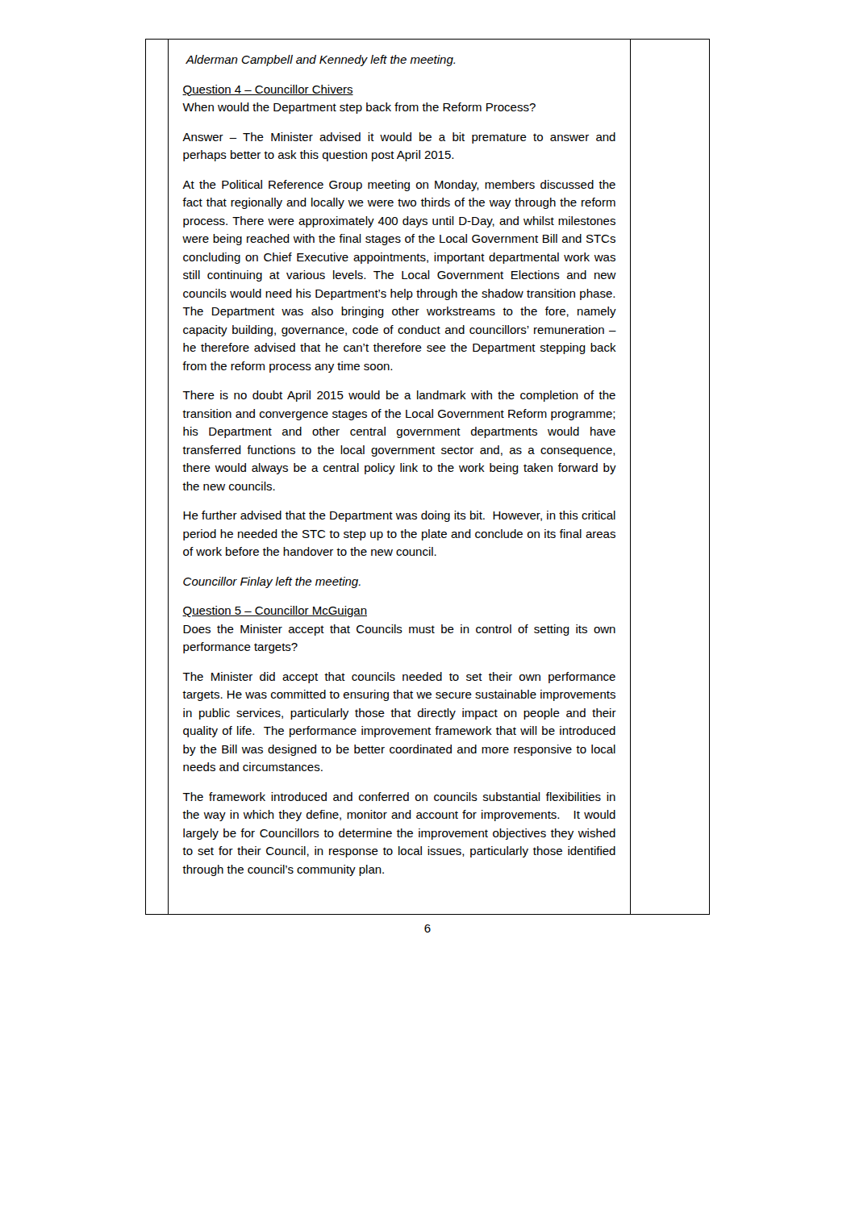| | Alderman Campbell and Kennedy left the meeting. Question 4 – Councillor Chivers When would the Department step back from the Reform Process? Answer – The Minister advised it would be a bit premature to answer and perhaps better to ask this question post April 2015. At the Political Reference Group meeting on Monday, members discussed the fact that regionally and locally we were two thirds of the way through the reform process. There were approximately 400 days until D-Day, and whilst milestones were being reached with the final stages of the Local Government Bill and STCs concluding on Chief Executive appointments, important departmental work was still continuing at various levels. The Local Government Elections and new councils would need his Department’s help through the shadow transition phase. The Department was also bringing other workstreams to the fore, namely capacity building, governance, code of conduct and councillors’ remuneration – he therefore advised that he can’t therefore see the Department stepping back from the reform process any time soon. There is no doubt April 2015 would be a landmark with the completion of the transition and convergence stages of the Local Government Reform programme; his Department and other central government departments would have transferred functions to the local government sector and, as a consequence, there would always be a central policy link to the work being taken forward by the new councils. He further advised that the Department was doing its bit. However, in this critical period he needed the STC to step up to the plate and conclude on its final areas of work before the handover to the new council. Councillor Finlay left the meeting. Question 5 – Councillor McGuigan Does the Minister accept that Councils must be in control of setting its own performance targets? The Minister did accept that councils needed to set their own performance targets. He was committed to ensuring that we secure sustainable improvements in public services, particularly those that directly impact on people and their quality of life. The performance improvement framework that will be introduced by the Bill was designed to be better coordinated and more responsive to local needs and circumstances. The framework introduced and conferred on councils substantial flexibilities in the way in which they define, monitor and account for improvements. It would largely be for Councillors to determine the improvement objectives they wished to set for their Council, in response to local issues, particularly those identified through the council’s community plan. | |
6